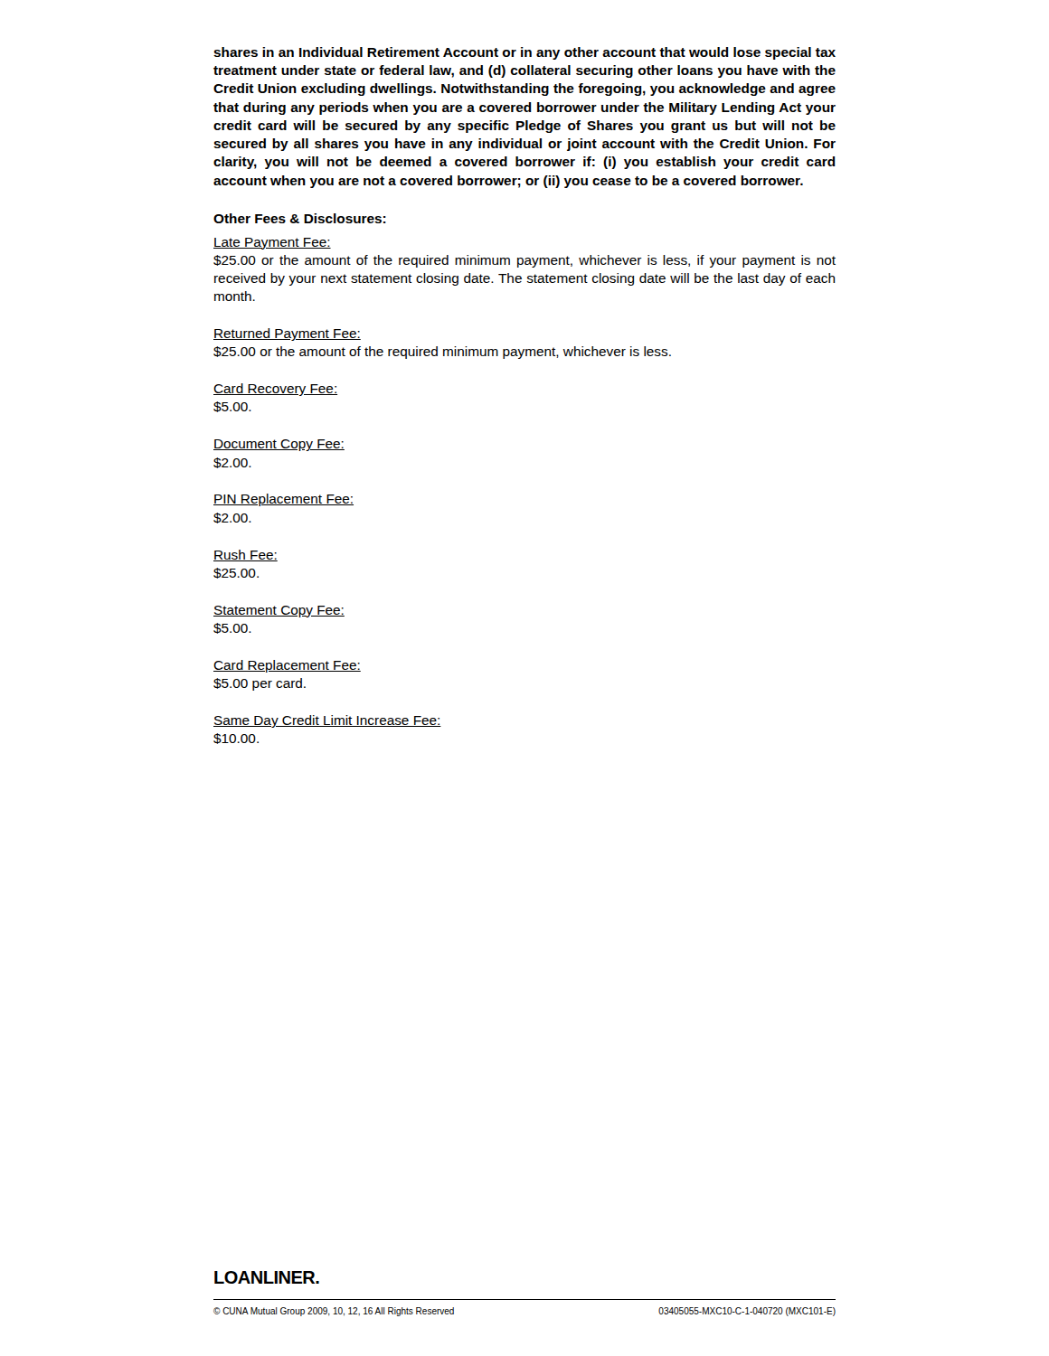shares in an Individual Retirement Account or in any other account that would lose special tax treatment under state or federal law, and (d) collateral securing other loans you have with the Credit Union excluding dwellings. Notwithstanding the foregoing, you acknowledge and agree that during any periods when you are a covered borrower under the Military Lending Act your credit card will be secured by any specific Pledge of Shares you grant us but will not be secured by all shares you have in any individual or joint account with the Credit Union. For clarity, you will not be deemed a covered borrower if: (i) you establish your credit card account when you are not a covered borrower; or (ii) you cease to be a covered borrower.
Other Fees & Disclosures:
Late Payment Fee:
$25.00 or the amount of the required minimum payment, whichever is less, if your payment is not received by your next statement closing date. The statement closing date will be the last day of each month.
Returned Payment Fee:
$25.00 or the amount of the required minimum payment, whichever is less.
Card Recovery Fee:
$5.00.
Document Copy Fee:
$2.00.
PIN Replacement Fee:
$2.00.
Rush Fee:
$25.00.
Statement Copy Fee:
$5.00.
Card Replacement Fee:
$5.00 per card.
Same Day Credit Limit Increase Fee:
$10.00.
LOANLINER.
© CUNA Mutual Group 2009, 10, 12, 16 All Rights Reserved 03405055-MXC10-C-1-040720 (MXC101-E)